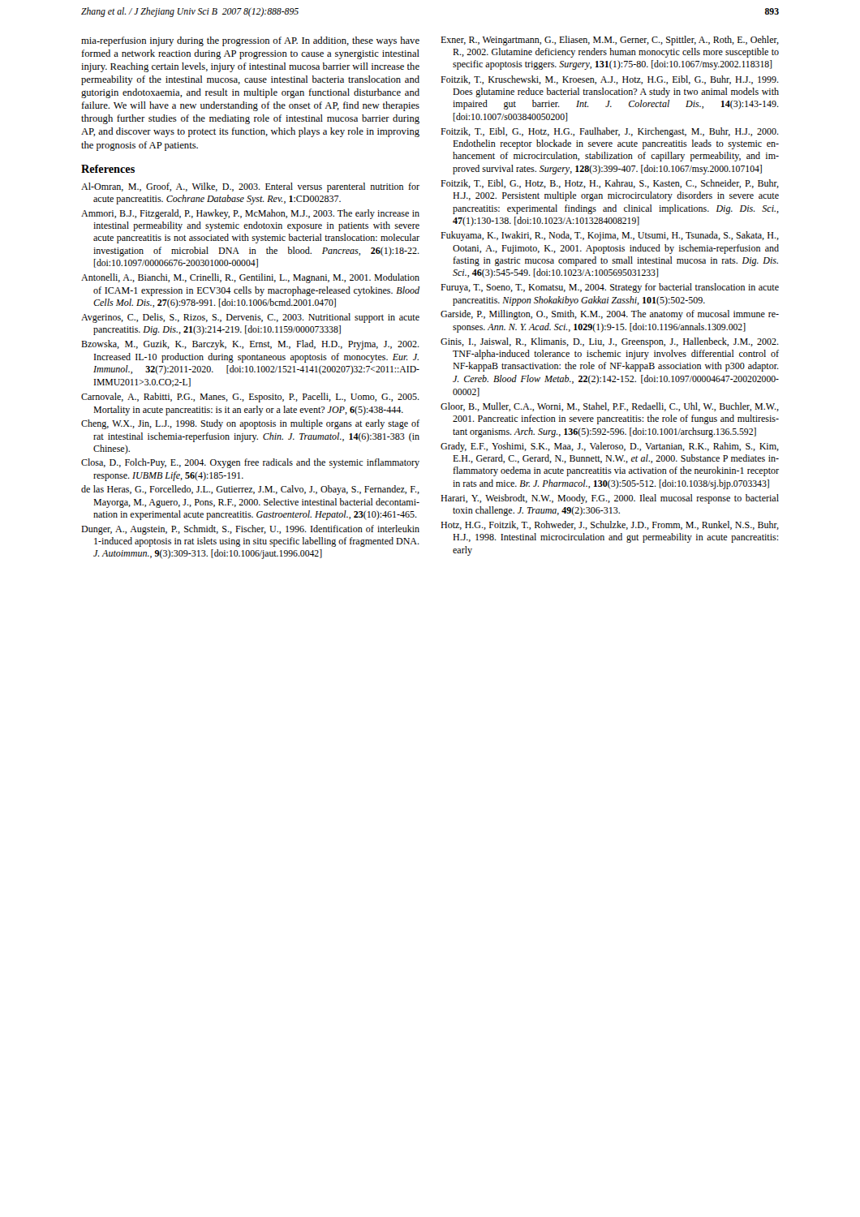Zhang et al. / J Zhejiang Univ Sci B 2007 8(12):888-895 893
mia-reperfusion injury during the progression of AP. In addition, these ways have formed a network reaction during AP progression to cause a synergistic intestinal injury. Reaching certain levels, injury of intestinal mucosa barrier will increase the permeability of the intestinal mucosa, cause intestinal bacteria translocation and gutorigin endotoxaemia, and result in multiple organ functional disturbance and failure. We will have a new understanding of the onset of AP, find new therapies through further studies of the mediating role of intestinal mucosa barrier during AP, and discover ways to protect its function, which plays a key role in improving the prognosis of AP patients.
References
Al-Omran, M., Groof, A., Wilke, D., 2003. Enteral versus parenteral nutrition for acute pancreatitis. Cochrane Database Syst. Rev., 1:CD002837.
Ammori, B.J., Fitzgerald, P., Hawkey, P., McMahon, M.J., 2003. The early increase in intestinal permeability and systemic endotoxin exposure in patients with severe acute pancreatitis is not associated with systemic bacterial translocation: molecular investigation of microbial DNA in the blood. Pancreas, 26(1):18-22. [doi:10.1097/00006676-200301000-00004]
Antonelli, A., Bianchi, M., Crinelli, R., Gentilini, L., Magnani, M., 2001. Modulation of ICAM-1 expression in ECV304 cells by macrophage-released cytokines. Blood Cells Mol. Dis., 27(6):978-991. [doi:10.1006/bcmd.2001.0470]
Avgerinos, C., Delis, S., Rizos, S., Dervenis, C., 2003. Nutritional support in acute pancreatitis. Dig. Dis., 21(3):214-219. [doi:10.1159/000073338]
Bzowska, M., Guzik, K., Barczyk, K., Ernst, M., Flad, H.D., Pryjma, J., 2002. Increased IL-10 production during spontaneous apoptosis of monocytes. Eur. J. Immunol., 32(7):2011-2020. [doi:10.1002/1521-4141(200207)32:7<2011::AID-IMMU2011>3.0.CO;2-L]
Carnovale, A., Rabitti, P.G., Manes, G., Esposito, P., Pacelli, L., Uomo, G., 2005. Mortality in acute pancreatitis: is it an early or a late event? JOP, 6(5):438-444.
Cheng, W.X., Jin, L.J., 1998. Study on apoptosis in multiple organs at early stage of rat intestinal ischemia-reperfusion injury. Chin. J. Traumatol., 14(6):381-383 (in Chinese).
Closa, D., Folch-Puy, E., 2004. Oxygen free radicals and the systemic inflammatory response. IUBMB Life, 56(4):185-191.
de las Heras, G., Forcelledo, J.L., Gutierrez, J.M., Calvo, J., Obaya, S., Fernandez, F., Mayorga, M., Aguero, J., Pons, R.F., 2000. Selective intestinal bacterial decontamination in experimental acute pancreatitis. Gastroenterol. Hepatol., 23(10):461-465.
Dunger, A., Augstein, P., Schmidt, S., Fischer, U., 1996. Identification of interleukin 1-induced apoptosis in rat islets using in situ specific labelling of fragmented DNA. J. Autoimmun., 9(3):309-313. [doi:10.1006/jaut.1996.0042]
Exner, R., Weingartmann, G., Eliasen, M.M., Gerner, C., Spittler, A., Roth, E., Oehler, R., 2002. Glutamine deficiency renders human monocytic cells more susceptible to specific apoptosis triggers. Surgery, 131(1):75-80. [doi:10.1067/msy.2002.118318]
Foitzik, T., Kruschewski, M., Kroesen, A.J., Hotz, H.G., Eibl, G., Buhr, H.J., 1999. Does glutamine reduce bacterial translocation? A study in two animal models with impaired gut barrier. Int. J. Colorectal Dis., 14(3):143-149. [doi:10.1007/s003840050200]
Foitzik, T., Eibl, G., Hotz, H.G., Faulhaber, J., Kirchengast, M., Buhr, H.J., 2000. Endothelin receptor blockade in severe acute pancreatitis leads to systemic enhancement of microcirculation, stabilization of capillary permeability, and improved survival rates. Surgery, 128(3):399-407. [doi:10.1067/msy.2000.107104]
Foitzik, T., Eibl, G., Hotz, B., Hotz, H., Kahrau, S., Kasten, C., Schneider, P., Buhr, H.J., 2002. Persistent multiple organ microcirculatory disorders in severe acute pancreatitis: experimental findings and clinical implications. Dig. Dis. Sci., 47(1):130-138. [doi:10.1023/A:1013284008219]
Fukuyama, K., Iwakiri, R., Noda, T., Kojima, M., Utsumi, H., Tsunada, S., Sakata, H., Ootani, A., Fujimoto, K., 2001. Apoptosis induced by ischemia-reperfusion and fasting in gastric mucosa compared to small intestinal mucosa in rats. Dig. Dis. Sci., 46(3):545-549. [doi:10.1023/A:1005695031233]
Furuya, T., Soeno, T., Komatsu, M., 2004. Strategy for bacterial translocation in acute pancreatitis. Nippon Shokakibyo Gakkai Zasshi, 101(5):502-509.
Garside, P., Millington, O., Smith, K.M., 2004. The anatomy of mucosal immune responses. Ann. N. Y. Acad. Sci., 1029(1):9-15. [doi:10.1196/annals.1309.002]
Ginis, I., Jaiswal, R., Klimanis, D., Liu, J., Greenspon, J., Hallenbeck, J.M., 2002. TNF-alpha-induced tolerance to ischemic injury involves differential control of NF-kappaB transactivation: the role of NF-kappaB association with p300 adaptor. J. Cereb. Blood Flow Metab., 22(2):142-152. [doi:10.1097/00004647-200202000-00002]
Gloor, B., Muller, C.A., Worni, M., Stahel, P.F., Redaelli, C., Uhl, W., Buchler, M.W., 2001. Pancreatic infection in severe pancreatitis: the role of fungus and multiresistant organisms. Arch. Surg., 136(5):592-596. [doi:10.1001/archsurg.136.5.592]
Grady, E.F., Yoshimi, S.K., Maa, J., Valeroso, D., Vartanian, R.K., Rahim, S., Kim, E.H., Gerard, C., Gerard, N., Bunnett, N.W., et al., 2000. Substance P mediates inflammatory oedema in acute pancreatitis via activation of the neurokinin-1 receptor in rats and mice. Br. J. Pharmacol., 130(3):505-512. [doi:10.1038/sj.bjp.0703343]
Harari, Y., Weisbrodt, N.W., Moody, F.G., 2000. Ileal mucosal response to bacterial toxin challenge. J. Trauma, 49(2):306-313.
Hotz, H.G., Foitzik, T., Rohweder, J., Schulzke, J.D., Fromm, M., Runkel, N.S., Buhr, H.J., 1998. Intestinal microcirculation and gut permeability in acute pancreatitis: early